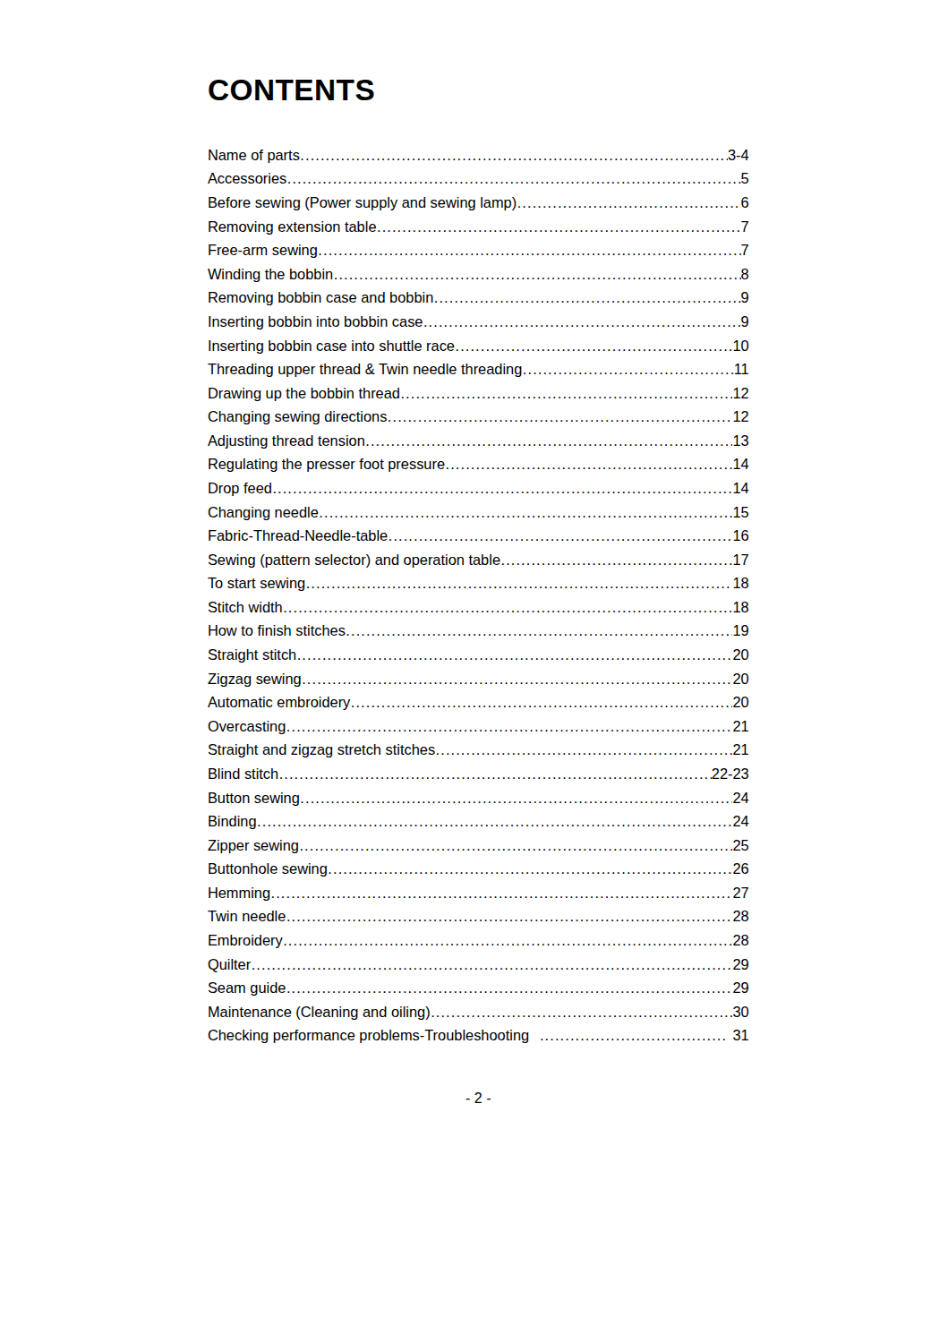CONTENTS
Name of parts................................................................................................. 3-4
Accessories......................................................................................................... 5
Before sewing (Power supply and sewing lamp)............................................. 6
Removing extension table................................................................................. 7
Free-arm sewing............................................................................................. 7
Winding the bobbin......................................................................................... 8
Removing bobbin case and bobbin................................................................ 9
Inserting bobbin into bobbin case.................................................................. 9
Inserting bobbin case into shuttle race........................................................... 10
Threading upper thread & Twin needle threading........................................... 11
Drawing up the bobbin thread......................................................................... 12
Changing sewing directions............................................................................. 12
Adjusting thread tension................................................................................... 13
Regulating the presser foot pressure.............................................................. 14
Drop feed....................................................................................................... 14
Changing needle......................................................................................... 15
Fabric-Thread-Needle-table............................................................................. 16
Sewing (pattern selector) and operation table............................................... 17
To start sewing............................................................................................... 18
Stitch width................................................................................................... 18
How to finish stitches..................................................................................... 19
Straight stitch................................................................................................ 20
Zigzag sewing............................................................................................... 20
Automatic embroidery.................................................................................... 20
Overcasting.................................................................................................. 21
Straight and zigzag stretch stitches.............................................................. 21
Blind stitch.............................................................................................. 22-23
Button sewing............................................................................................... 24
Binding....................................................................................................... 24
Zipper sewing............................................................................................... 25
Buttonhole sewing........................................................................................ 26
Hemming..................................................................................................... 27
Twin needle.................................................................................................. 28
Embroidery.................................................................................................. 28
Quilter......................................................................................................... 29
Seam guide................................................................................................. 29
Maintenance (Cleaning and oiling).............................................................. 30
Checking performance problems-Troubleshooting ..................................... 31
- 2 -